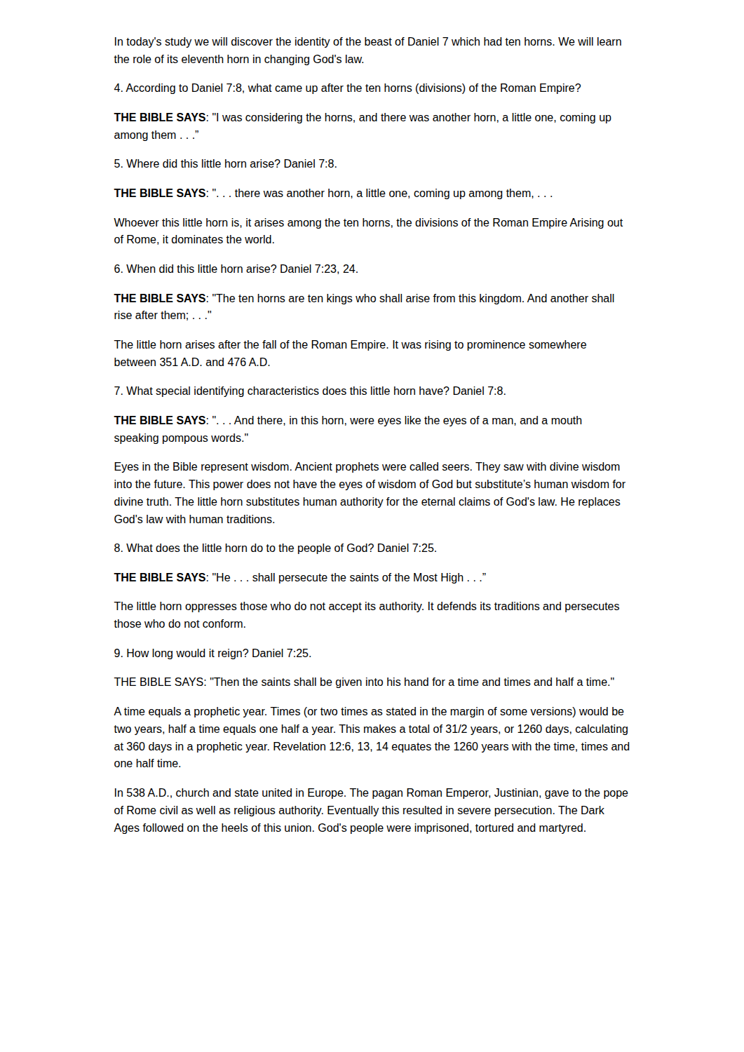In today's study we will discover the identity of the beast of Daniel 7 which had ten horns. We will learn the role of its eleventh horn in changing God's law.
4. According to Daniel 7:8, what came up after the ten horns (divisions) of the Roman Empire?
THE BIBLE SAYS: "I was considering the horns, and there was another horn, a little one, coming up among them . . .”
5. Where did this little horn arise? Daniel 7:8.
THE BIBLE SAYS: ". . . there was another horn, a little one, coming up among them, . . .
Whoever this little horn is, it arises among the ten horns, the divisions of the Roman Empire Arising out of Rome, it dominates the world.
6. When did this little horn arise? Daniel 7:23, 24.
THE BIBLE SAYS: "The ten horns are ten kings who shall arise from this kingdom. And another shall rise after them; . . ."
The little horn arises after the fall of the Roman Empire. It was rising to prominence somewhere between 351 A.D. and 476 A.D.
7. What special identifying characteristics does this little horn have? Daniel 7:8.
THE BIBLE SAYS: ". . . And there, in this horn, were eyes like the eyes of a man, and a mouth speaking pompous words."
Eyes in the Bible represent wisdom. Ancient prophets were called seers. They saw with divine wisdom into the future. This power does not have the eyes of wisdom of God but substitute’s human wisdom for divine truth. The little horn substitutes human authority for the eternal claims of God's law. He replaces God's law with human traditions.
8. What does the little horn do to the people of God? Daniel 7:25.
THE BIBLE SAYS: "He . . . shall persecute the saints of the Most High . . .”
The little horn oppresses those who do not accept its authority. It defends its traditions and persecutes those who do not conform.
9. How long would it reign? Daniel 7:25.
THE BIBLE SAYS: "Then the saints shall be given into his hand for a time and times and half a time."
A time equals a prophetic year. Times (or two times as stated in the margin of some versions) would be two years, half a time equals one half a year. This makes a total of 31/2 years, or 1260 days, calculating at 360 days in a prophetic year. Revelation 12:6, 13, 14 equates the 1260 years with the time, times and one half time.
In 538 A.D., church and state united in Europe. The pagan Roman Emperor, Justinian, gave to the pope of Rome civil as well as religious authority. Eventually this resulted in severe persecution. The Dark Ages followed on the heels of this union. God's people were imprisoned, tortured and martyred.